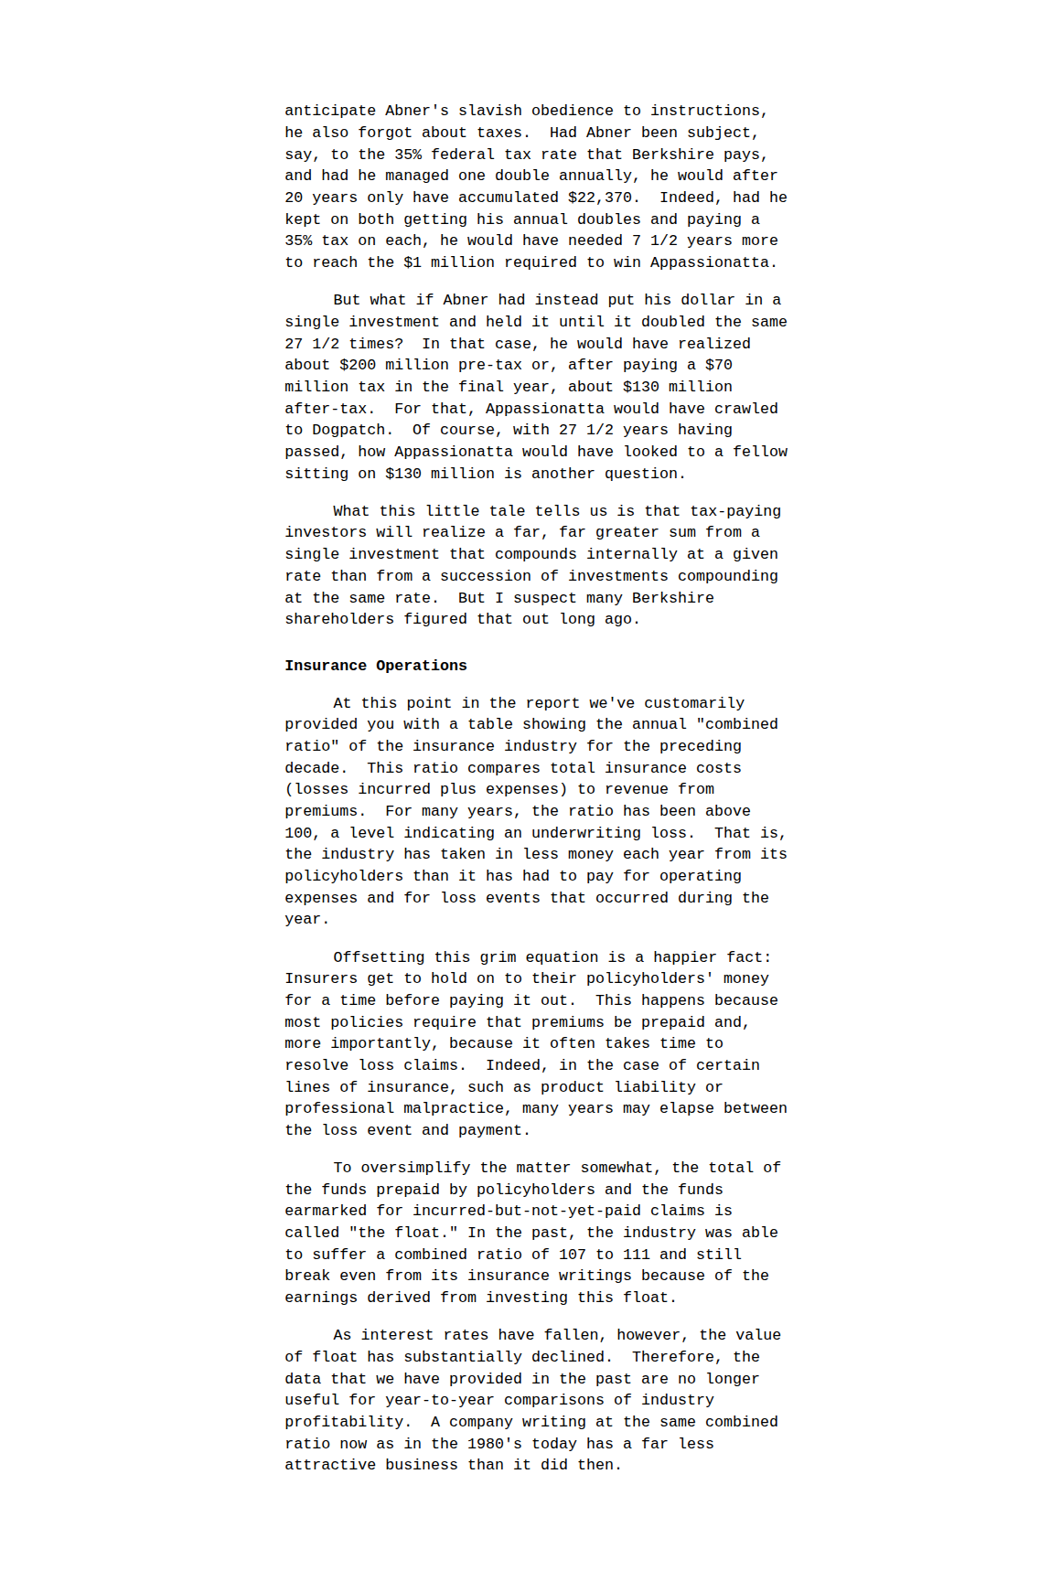anticipate Abner's slavish obedience to instructions, he also forgot about taxes. Had Abner been subject, say, to the 35% federal tax rate that Berkshire pays, and had he managed one double annually, he would after 20 years only have accumulated $22,370. Indeed, had he kept on both getting his annual doubles and paying a 35% tax on each, he would have needed 7 1/2 years more to reach the $1 million required to win Appassionatta.
But what if Abner had instead put his dollar in a single investment and held it until it doubled the same 27 1/2 times? In that case, he would have realized about $200 million pre-tax or, after paying a $70 million tax in the final year, about $130 million after-tax. For that, Appassionatta would have crawled to Dogpatch. Of course, with 27 1/2 years having passed, how Appassionatta would have looked to a fellow sitting on $130 million is another question.
What this little tale tells us is that tax-paying investors will realize a far, far greater sum from a single investment that compounds internally at a given rate than from a succession of investments compounding at the same rate. But I suspect many Berkshire shareholders figured that out long ago.
Insurance Operations
At this point in the report we've customarily provided you with a table showing the annual "combined ratio" of the insurance industry for the preceding decade. This ratio compares total insurance costs (losses incurred plus expenses) to revenue from premiums. For many years, the ratio has been above 100, a level indicating an underwriting loss. That is, the industry has taken in less money each year from its policyholders than it has had to pay for operating expenses and for loss events that occurred during the year.
Offsetting this grim equation is a happier fact: Insurers get to hold on to their policyholders' money for a time before paying it out. This happens because most policies require that premiums be prepaid and, more importantly, because it often takes time to resolve loss claims. Indeed, in the case of certain lines of insurance, such as product liability or professional malpractice, many years may elapse between the loss event and payment.
To oversimplify the matter somewhat, the total of the funds prepaid by policyholders and the funds earmarked for incurred-but-not-yet-paid claims is called "the float." In the past, the industry was able to suffer a combined ratio of 107 to 111 and still break even from its insurance writings because of the earnings derived from investing this float.
As interest rates have fallen, however, the value of float has substantially declined. Therefore, the data that we have provided in the past are no longer useful for year-to-year comparisons of industry profitability. A company writing at the same combined ratio now as in the 1980's today has a far less attractive business than it did then.